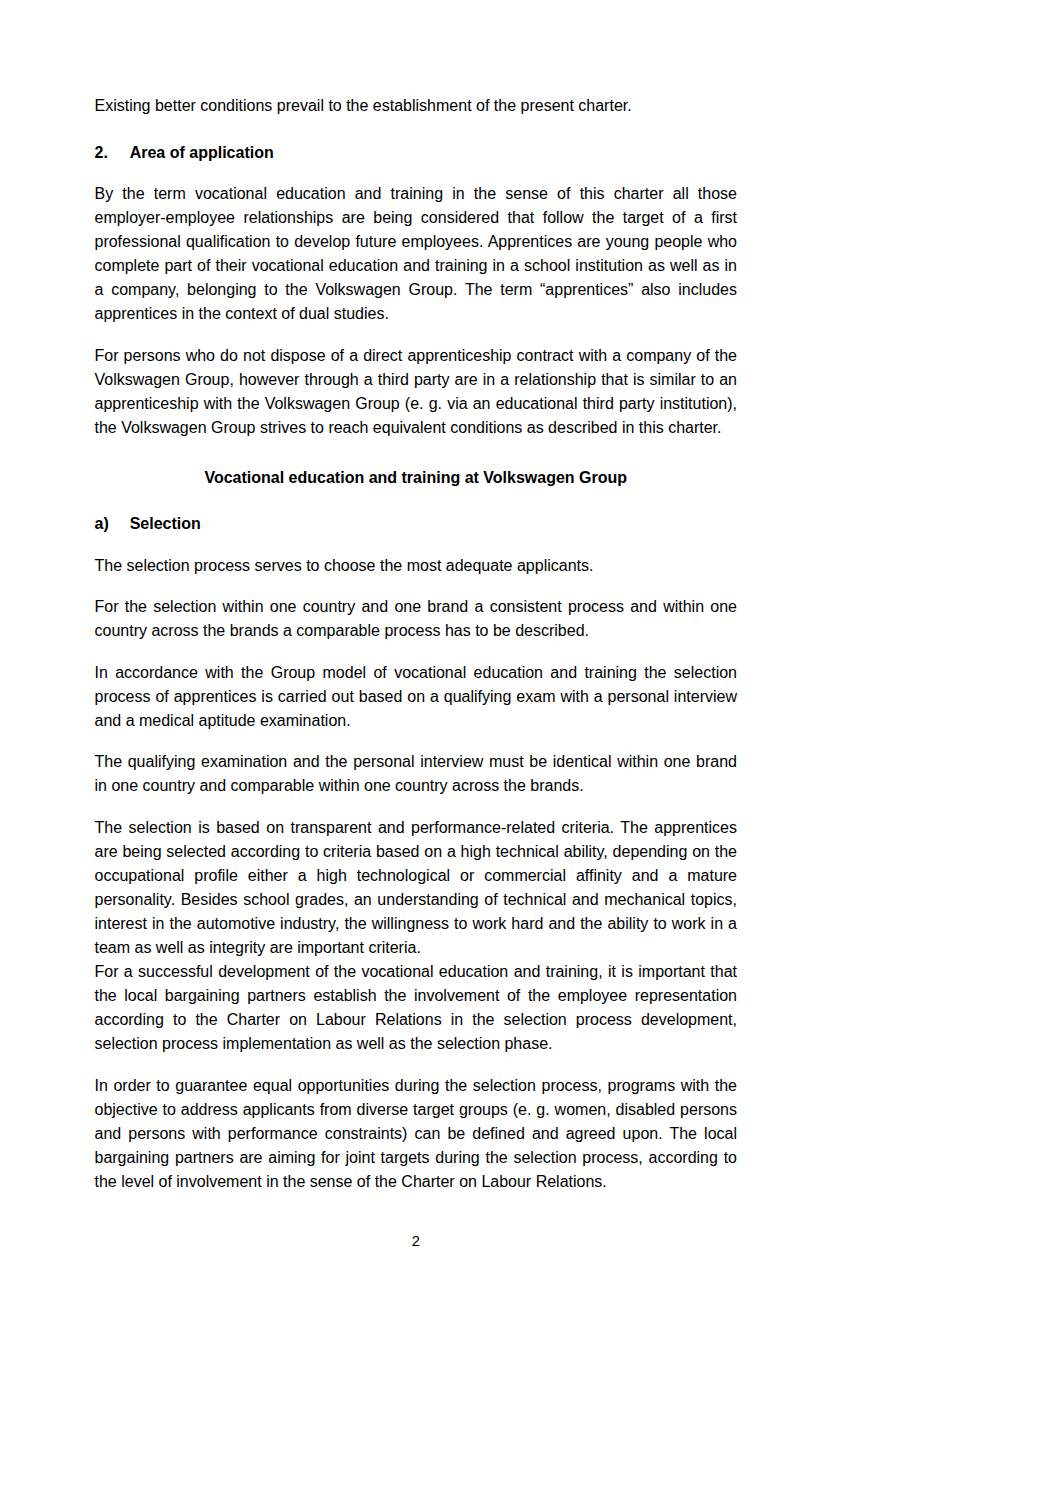Existing better conditions prevail to the establishment of the present charter.
2. Area of application
By the term vocational education and training in the sense of this charter all those employer-employee relationships are being considered that follow the target of a first professional qualification to develop future employees. Apprentices are young people who complete part of their vocational education and training in a school institution as well as in a company, belonging to the Volkswagen Group. The term “apprentices” also includes apprentices in the context of dual studies.
For persons who do not dispose of a direct apprenticeship contract with a company of the Volkswagen Group, however through a third party are in a relationship that is similar to an apprenticeship with the Volkswagen Group (e. g. via an educational third party institution), the Volkswagen Group strives to reach equivalent conditions as described in this charter.
Vocational education and training at Volkswagen Group
a) Selection
The selection process serves to choose the most adequate applicants.
For the selection within one country and one brand a consistent process and within one country across the brands a comparable process has to be described.
In accordance with the Group model of vocational education and training the selection process of apprentices is carried out based on a qualifying exam with a personal interview and a medical aptitude examination.
The qualifying examination and the personal interview must be identical within one brand in one country and comparable within one country across the brands.
The selection is based on transparent and performance-related criteria. The apprentices are being selected according to criteria based on a high technical ability, depending on the occupational profile either a high technological or commercial affinity and a mature personality. Besides school grades, an understanding of technical and mechanical topics, interest in the automotive industry, the willingness to work hard and the ability to work in a team as well as integrity are important criteria.
For a successful development of the vocational education and training, it is important that the local bargaining partners establish the involvement of the employee representation according to the Charter on Labour Relations in the selection process development, selection process implementation as well as the selection phase.
In order to guarantee equal opportunities during the selection process, programs with the objective to address applicants from diverse target groups (e. g. women, disabled persons and persons with performance constraints) can be defined and agreed upon. The local bargaining partners are aiming for joint targets during the selection process, according to the level of involvement in the sense of the Charter on Labour Relations.
2